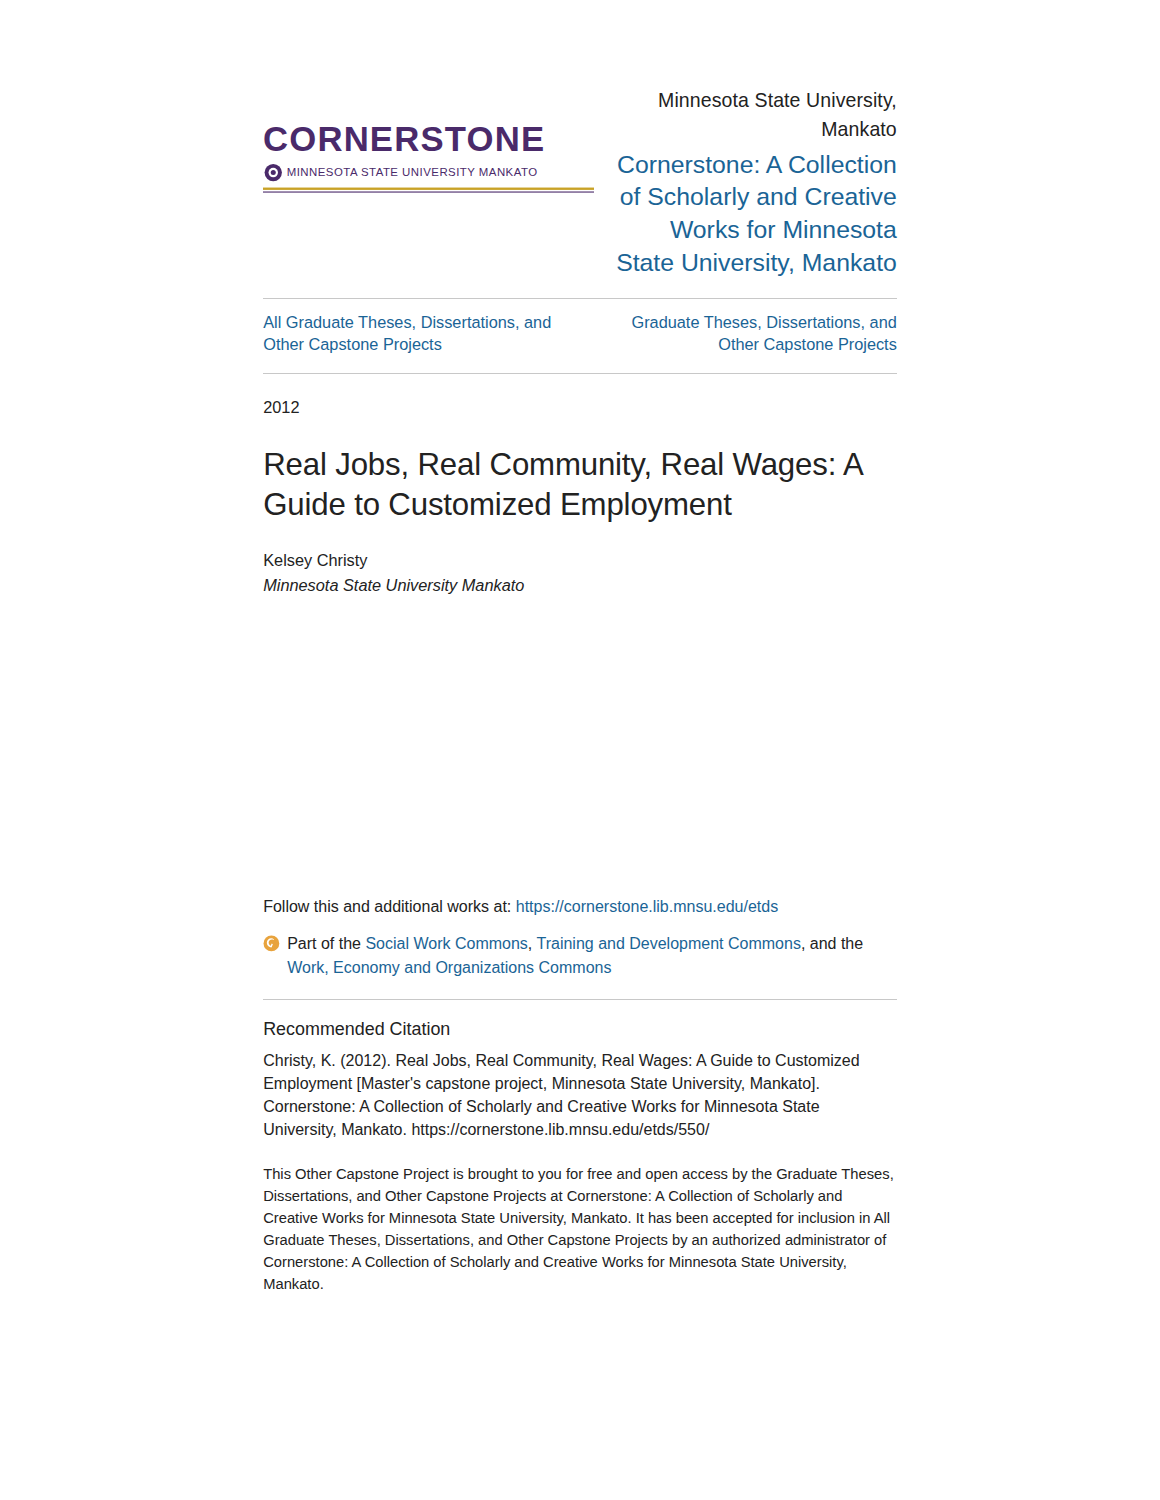CORNERSTONE MINNESOTA STATE UNIVERSITY MANKATO
Minnesota State University, Mankato
Cornerstone: A Collection of Scholarly and Creative Works for Minnesota State University, Mankato
All Graduate Theses, Dissertations, and Other Capstone Projects
Graduate Theses, Dissertations, and Other Capstone Projects
2012
Real Jobs, Real Community, Real Wages: A Guide to Customized Employment
Kelsey Christy
Minnesota State University Mankato
Follow this and additional works at: https://cornerstone.lib.mnsu.edu/etds
Part of the Social Work Commons, Training and Development Commons, and the Work, Economy and Organizations Commons
Recommended Citation
Christy, K. (2012). Real Jobs, Real Community, Real Wages: A Guide to Customized Employment [Master's capstone project, Minnesota State University, Mankato]. Cornerstone: A Collection of Scholarly and Creative Works for Minnesota State University, Mankato. https://cornerstone.lib.mnsu.edu/etds/550/
This Other Capstone Project is brought to you for free and open access by the Graduate Theses, Dissertations, and Other Capstone Projects at Cornerstone: A Collection of Scholarly and Creative Works for Minnesota State University, Mankato. It has been accepted for inclusion in All Graduate Theses, Dissertations, and Other Capstone Projects by an authorized administrator of Cornerstone: A Collection of Scholarly and Creative Works for Minnesota State University, Mankato.